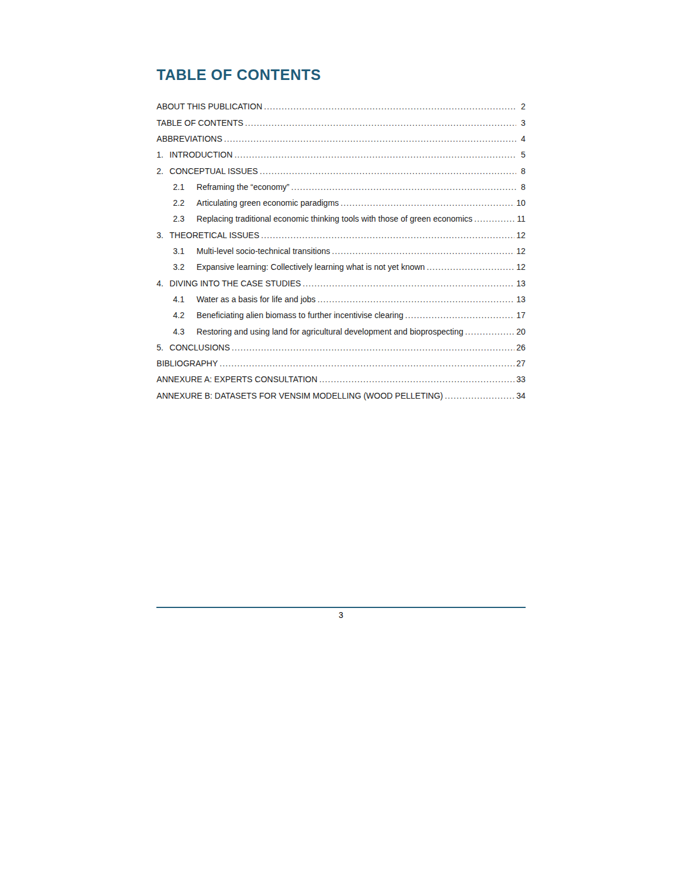TABLE OF CONTENTS
ABOUT THIS PUBLICATION .................................................................................................................................. 2
TABLE OF CONTENTS ......................................................................................................................................... 3
ABBREVIATIONS .............................................................................................................................................. 4
1. INTRODUCTION ................................................................................................................................. 5
2. CONCEPTUAL ISSUES ....................................................................................................................... 8
2.1 Reframing the “economy” ......................................................................................................... 8
2.2 Articulating green economic paradigms ..................................................................................... 10
2.3 Replacing traditional economic thinking tools with those of green economics ......................... 11
3. THEORETICAL ISSUES ....................................................................................................................... 12
3.1 Multi-level socio-technical transitions ....................................................................................... 12
3.2 Expansive learning: Collectively learning what is not yet known .............................................. 12
4. DIVING INTO THE CASE STUDIES ....................................................................................................... 13
4.1 Water as a basis for life and jobs .............................................................................................. 13
4.2 Beneficiating alien biomass to further incentivise clearing ....................................................... 17
4.3 Restoring and using land for agricultural development and bioprospecting ............................. 20
5. CONCLUSIONS .............................................................................................................................. 26
BIBLIOGRAPHY ................................................................................................................................................ 27
ANNEXURE A: EXPERTS CONSULTATION .................................................................................................. 33
ANNEXURE B: DATASETS FOR VENSIM MODELLING (WOOD PELLETING) .................................................. 34
3